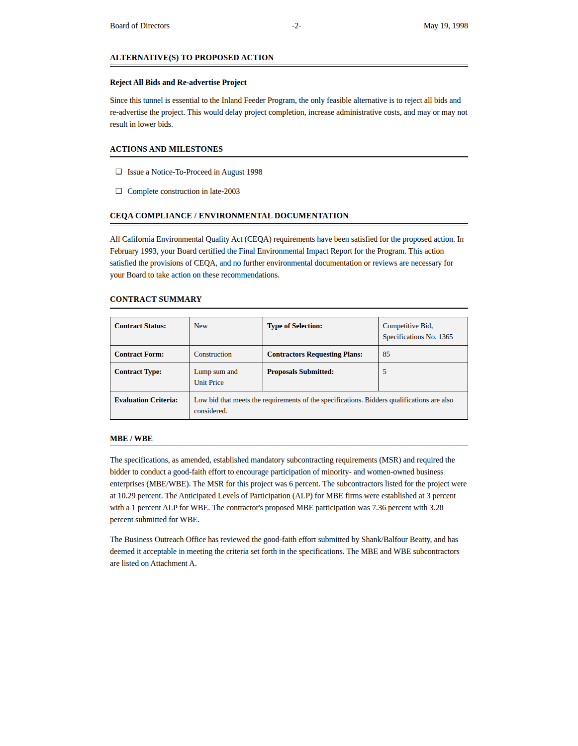Board of Directors
-2-
May 19, 1998
ALTERNATIVE(S) TO PROPOSED ACTION
Reject All Bids and Re-advertise Project
Since this tunnel is essential to the Inland Feeder Program, the only feasible alternative is to reject all bids and re-advertise the project. This would delay project completion, increase administrative costs, and may or may not result in lower bids.
ACTIONS AND MILESTONES
Issue a Notice-To-Proceed in August 1998
Complete construction in late-2003
CEQA COMPLIANCE / ENVIRONMENTAL DOCUMENTATION
All California Environmental Quality Act (CEQA) requirements have been satisfied for the proposed action. In February 1993, your Board certified the Final Environmental Impact Report for the Program. This action satisfied the provisions of CEQA, and no further environmental documentation or reviews are necessary for your Board to take action on these recommendations.
CONTRACT SUMMARY
| Contract Status: | New | Type of Selection: | Competitive Bid, Specifications No. 1365 |
| Contract Form: | Construction | Contractors Requesting Plans: | 85 |
| Contract Type: | Lump sum and Unit Price | Proposals Submitted: | 5 |
| Evaluation Criteria: | Low bid that meets the requirements of the specifications. Bidders qualifications are also considered. |
MBE / WBE
The specifications, as amended, established mandatory subcontracting requirements (MSR) and required the bidder to conduct a good-faith effort to encourage participation of minority- and women-owned business enterprises (MBE/WBE). The MSR for this project was 6 percent. The subcontractors listed for the project were at 10.29 percent. The Anticipated Levels of Participation (ALP) for MBE firms were established at 3 percent with a 1 percent ALP for WBE. The contractor's proposed MBE participation was 7.36 percent with 3.28 percent submitted for WBE.
The Business Outreach Office has reviewed the good-faith effort submitted by Shank/Balfour Beatty, and has deemed it acceptable in meeting the criteria set forth in the specifications. The MBE and WBE subcontractors are listed on Attachment A.